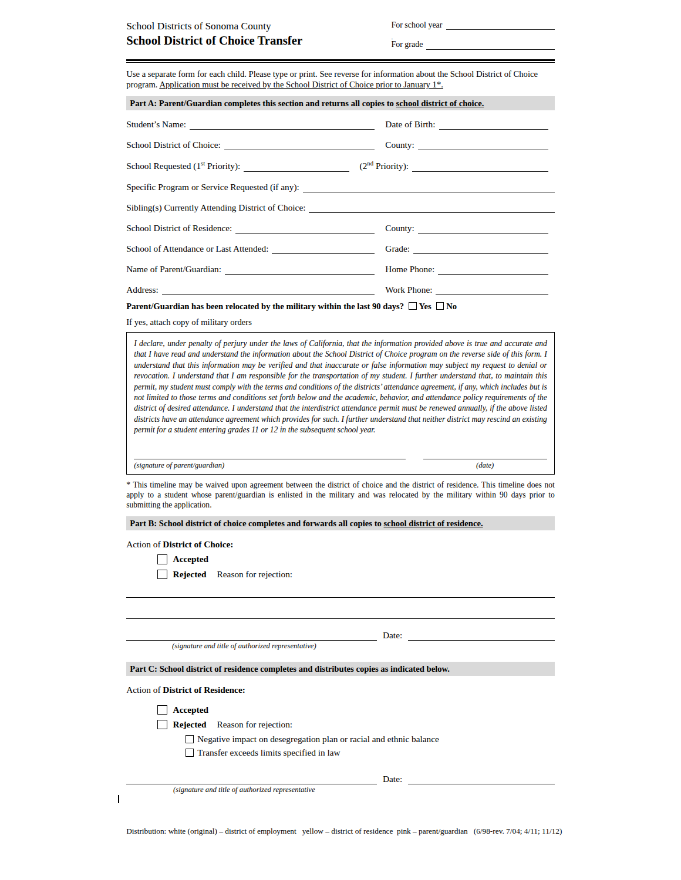School Districts of Sonoma County
School District of Choice Transfer
For school year
.
For grade
Use a separate form for each child. Please type or print. See reverse for information about the School District of Choice program. Application must be received by the School District of Choice prior to January 1*.
Part A: Parent/Guardian completes this section and returns all copies to school district of choice.
Student’s Name:
Date of Birth:
School District of Choice:
County:
School Requested (1st Priority):
(2nd Priority):
Specific Program or Service Requested (if any):
Sibling(s) Currently Attending District of Choice:
School District of Residence:
County:
School of Attendance or Last Attended:
Grade:
Name of Parent/Guardian:
Home Phone:
Address:
Work Phone:
Parent/Guardian has been relocated by the military within the last 90 days? Yes No If yes, attach copy of military orders
I declare, under penalty of perjury under the laws of California, that the information provided above is true and accurate and that I have read and understand the information about the School District of Choice program on the reverse side of this form. I understand that this information may be verified and that inaccurate or false information may subject my request to denial or revocation. I understand that I am responsible for the transportation of my student. I further understand that, to maintain this permit, my student must comply with the terms and conditions of the districts’ attendance agreement, if any, which includes but is not limited to those terms and conditions set forth below and the academic, behavior, and attendance policy requirements of the district of desired attendance. I understand that the interdistrict attendance permit must be renewed annually, if the above listed districts have an attendance agreement which provides for such. I further understand that neither district may rescind an existing permit for a student entering grades 11 or 12 in the subsequent school year.
(signature of parent/guardian)
(date)
* This timeline may be waived upon agreement between the district of choice and the district of residence. This timeline does not apply to a student whose parent/guardian is enlisted in the military and was relocated by the military within 90 days prior to submitting the application.
Part B: School district of choice completes and forwards all copies to school district of residence.
Action of District of Choice:
Accepted
Rejected Reason for rejection:
Date:
(signature and title of authorized representative)
Part C: School district of residence completes and distributes copies as indicated below.
Action of District of Residence:
Accepted
Rejected Reason for rejection:
Negative impact on desegregation plan or racial and ethnic balance
Transfer exceeds limits specified in law
Date:
(signature and title of authorized representative
Distribution: white (original) – district of employment yellow – district of residence pink – parent/guardian (6/98-rev. 7/04; 4/11; 11/12)